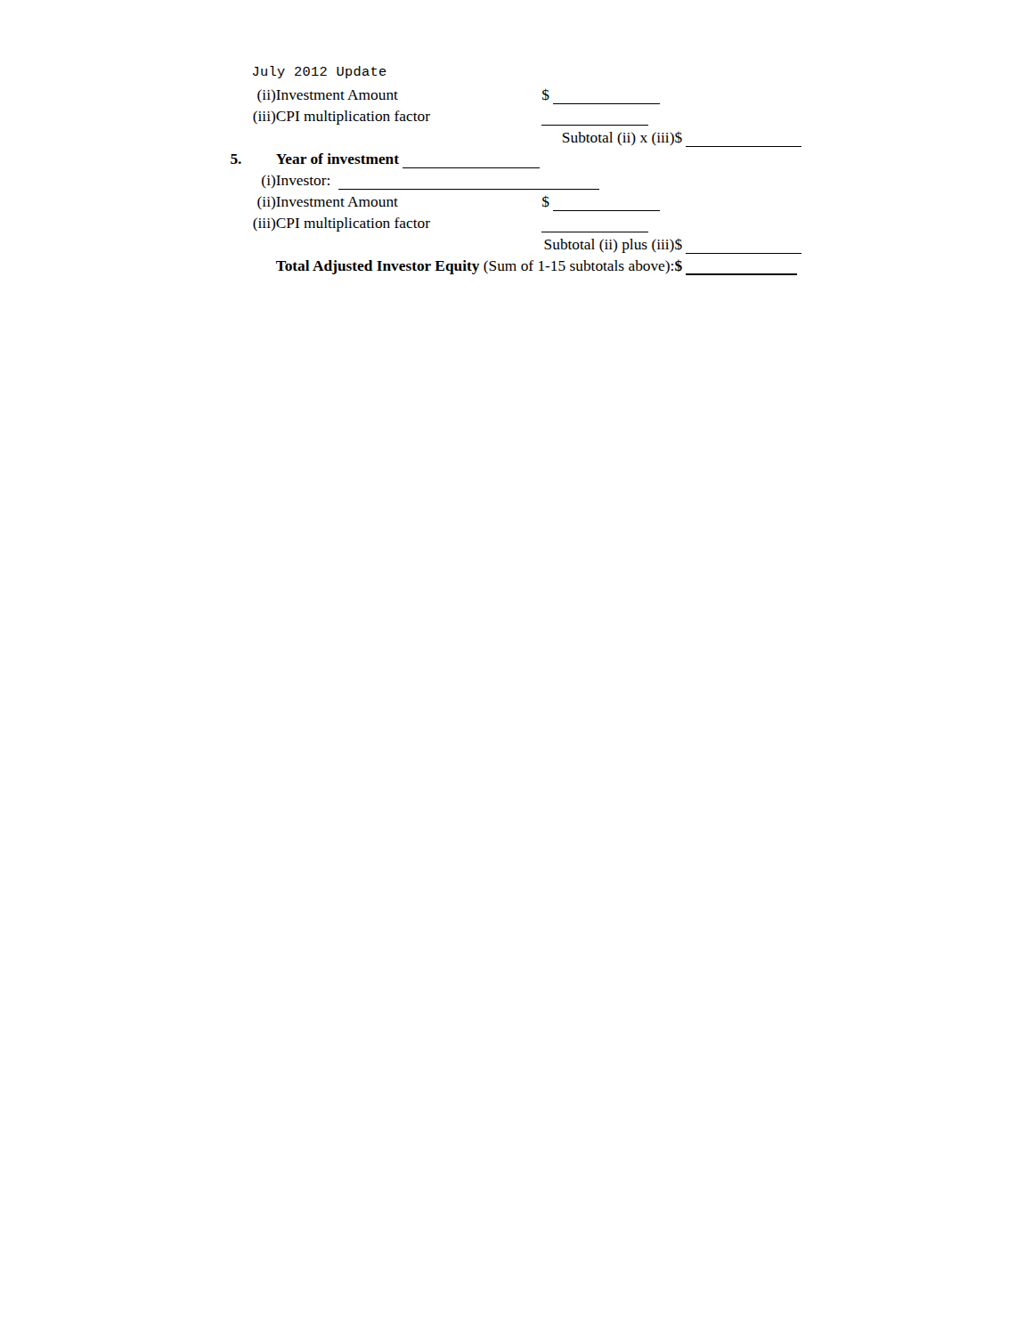July 2012 Update
| | (ii) | Investment Amount | $ | |
| | (iii) | CPI multiplication factor | | |
| | | Subtotal (ii) x (iii) | $ |
| 5. | | Year of investment | |
| | (i) | Investor: | |
| | (ii) | Investment Amount | $ | |
| | (iii) | CPI multiplication factor | | |
| | | Subtotal (ii) plus (iii) | $ |
| | | Total Adjusted Investor Equity (Sum of 1-15 subtotals above): | $ |